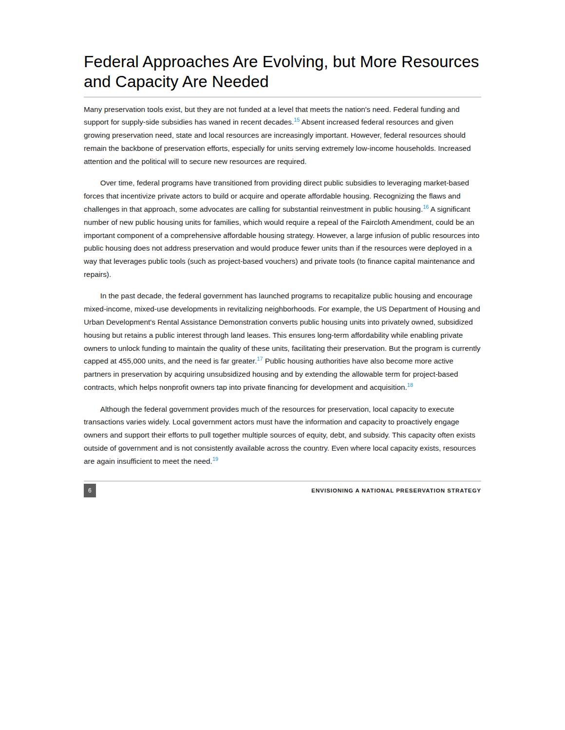Federal Approaches Are Evolving, but More Resources and Capacity Are Needed
Many preservation tools exist, but they are not funded at a level that meets the nation's need. Federal funding and support for supply-side subsidies has waned in recent decades.15 Absent increased federal resources and given growing preservation need, state and local resources are increasingly important. However, federal resources should remain the backbone of preservation efforts, especially for units serving extremely low-income households. Increased attention and the political will to secure new resources are required.
Over time, federal programs have transitioned from providing direct public subsidies to leveraging market-based forces that incentivize private actors to build or acquire and operate affordable housing. Recognizing the flaws and challenges in that approach, some advocates are calling for substantial reinvestment in public housing.16 A significant number of new public housing units for families, which would require a repeal of the Faircloth Amendment, could be an important component of a comprehensive affordable housing strategy. However, a large infusion of public resources into public housing does not address preservation and would produce fewer units than if the resources were deployed in a way that leverages public tools (such as project-based vouchers) and private tools (to finance capital maintenance and repairs).
In the past decade, the federal government has launched programs to recapitalize public housing and encourage mixed-income, mixed-use developments in revitalizing neighborhoods. For example, the US Department of Housing and Urban Development's Rental Assistance Demonstration converts public housing units into privately owned, subsidized housing but retains a public interest through land leases. This ensures long-term affordability while enabling private owners to unlock funding to maintain the quality of these units, facilitating their preservation. But the program is currently capped at 455,000 units, and the need is far greater.17 Public housing authorities have also become more active partners in preservation by acquiring unsubsidized housing and by extending the allowable term for project-based contracts, which helps nonprofit owners tap into private financing for development and acquisition.18
Although the federal government provides much of the resources for preservation, local capacity to execute transactions varies widely. Local government actors must have the information and capacity to proactively engage owners and support their efforts to pull together multiple sources of equity, debt, and subsidy. This capacity often exists outside of government and is not consistently available across the country. Even where local capacity exists, resources are again insufficient to meet the need.19
6 Envisioning a National Preservation Strategy